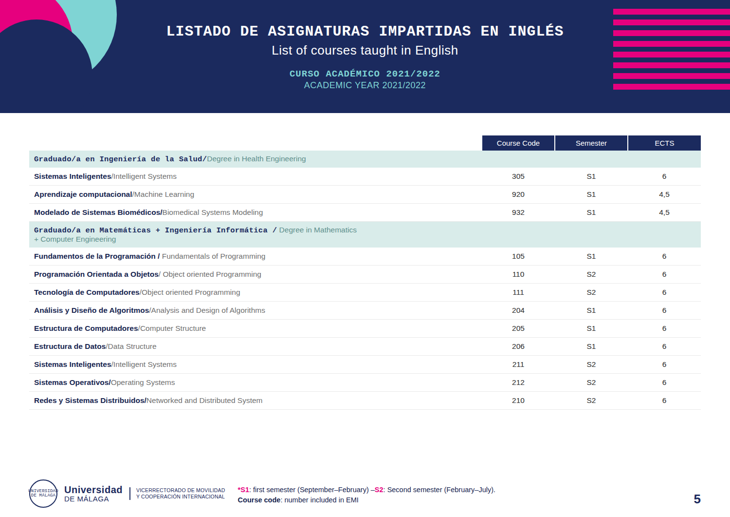Listado de asignaturas impartidas en inglés
List of courses taught in English
CURSO ACADÉMICO 2021/2022
ACADEMIC YEAR 2021/2022
| | Course Code | Semester | ECTS |
| --- | --- | --- | --- |
| Graduado/a en Ingeniería de la Salud/ Degree in Health Engineering |
| Sistemas Inteligentes /Intelligent Systems | 305 | S1 | 6 |
| Aprendizaje computacional /Machine Learning | 920 | S1 | 4,5 |
| Modelado de Sistemas Biomédicos/ Biomedical Systems Modeling | 932 | S1 | 4,5 |
| Graduado/a en Matemáticas + Ingeniería Informática / Degree in Mathematics + Computer Engineering |
| Fundamentos de la Programación / Fundamentals of Programming | 105 | S1 | 6 |
| Programación Orientada a Objetos / Object oriented Programming | 110 | S2 | 6 |
| Tecnología de Computadores /Object oriented Programming | 111 | S2 | 6 |
| Análisis y Diseño de Algoritmos /Analysis and Design of Algorithms | 204 | S1 | 6 |
| Estructura de Computadores /Computer Structure | 205 | S1 | 6 |
| Estructura de Datos /Data Structure | 206 | S1 | 6 |
| Sistemas Inteligentes /Intelligent Systems | 211 | S2 | 6 |
| Sistemas Operativos/ Operating Systems | 212 | S2 | 6 |
| Redes y Sistemas Distribuidos/ Networked and Distributed System | 210 | S2 | 6 |
UNIVERSIDAD
DE MÁLAGA
Universidad DE MÁLAGA
Vicerrectorado de Movilidad
y Cooperación Internacional
*S1: first semester (September–February) –S2: Second semester (February–July).
Course code: number included in EMI
5